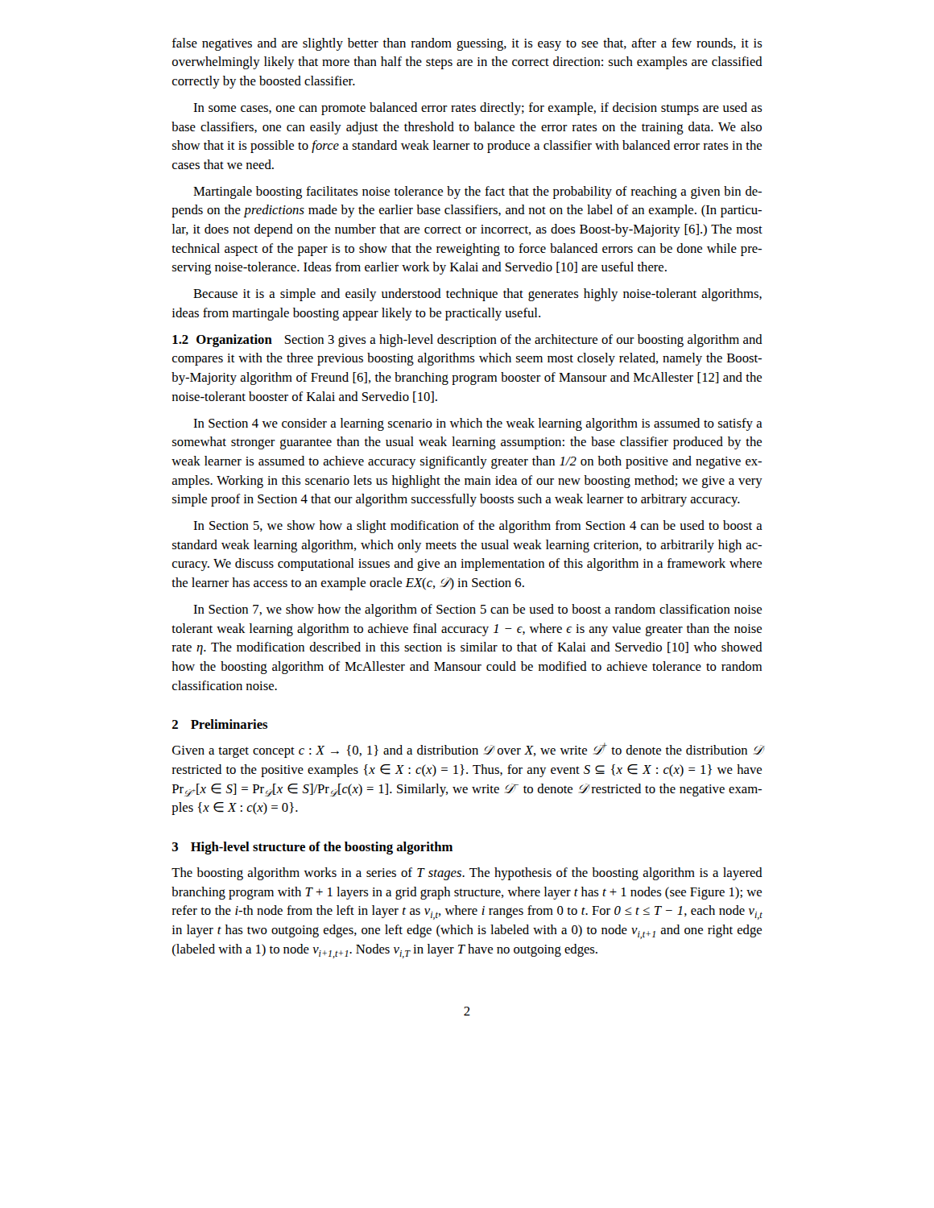false negatives and are slightly better than random guessing, it is easy to see that, after a few rounds, it is overwhelmingly likely that more than half the steps are in the correct direction: such examples are classified correctly by the boosted classifier.
In some cases, one can promote balanced error rates directly; for example, if decision stumps are used as base classifiers, one can easily adjust the threshold to balance the error rates on the training data. We also show that it is possible to force a standard weak learner to produce a classifier with balanced error rates in the cases that we need.
Martingale boosting facilitates noise tolerance by the fact that the probability of reaching a given bin depends on the predictions made by the earlier base classifiers, and not on the label of an example. (In particular, it does not depend on the number that are correct or incorrect, as does Boost-by-Majority [6].) The most technical aspect of the paper is to show that the reweighting to force balanced errors can be done while preserving noise-tolerance. Ideas from earlier work by Kalai and Servedio [10] are useful there.
Because it is a simple and easily understood technique that generates highly noise-tolerant algorithms, ideas from martingale boosting appear likely to be practically useful.
1.2 Organization Section 3 gives a high-level description of the architecture of our boosting algorithm and compares it with the three previous boosting algorithms which seem most closely related, namely the Boost-by-Majority algorithm of Freund [6], the branching program booster of Mansour and McAllester [12] and the noise-tolerant booster of Kalai and Servedio [10].
In Section 4 we consider a learning scenario in which the weak learning algorithm is assumed to satisfy a somewhat stronger guarantee than the usual weak learning assumption: the base classifier produced by the weak learner is assumed to achieve accuracy significantly greater than 1/2 on both positive and negative examples. Working in this scenario lets us highlight the main idea of our new boosting method; we give a very simple proof in Section 4 that our algorithm successfully boosts such a weak learner to arbitrary accuracy.
In Section 5, we show how a slight modification of the algorithm from Section 4 can be used to boost a standard weak learning algorithm, which only meets the usual weak learning criterion, to arbitrarily high accuracy. We discuss computational issues and give an implementation of this algorithm in a framework where the learner has access to an example oracle EX(c, 𝒟) in Section 6.
In Section 7, we show how the algorithm of Section 5 can be used to boost a random classification noise tolerant weak learning algorithm to achieve final accuracy 1 − ϵ, where ϵ is any value greater than the noise rate η. The modification described in this section is similar to that of Kalai and Servedio [10] who showed how the boosting algorithm of McAllester and Mansour could be modified to achieve tolerance to random classification noise.
2 Preliminaries
Given a target concept c : X → {0, 1} and a distribution 𝒟 over X, we write 𝒟+ to denote the distribution 𝒟 restricted to the positive examples {x ∈ X : c(x) = 1}. Thus, for any event S ⊆ {x ∈ X : c(x) = 1} we have Pr𝒟+[x ∈ S] = Pr𝒟[x ∈ S]/Pr𝒟[c(x) = 1]. Similarly, we write 𝒟− to denote 𝒟 restricted to the negative examples {x ∈ X : c(x) = 0}.
3 High-level structure of the boosting algorithm
The boosting algorithm works in a series of T stages. The hypothesis of the boosting algorithm is a layered branching program with T + 1 layers in a grid graph structure, where layer t has t + 1 nodes (see Figure 1); we refer to the i-th node from the left in layer t as vi,t, where i ranges from 0 to t. For 0 ≤ t ≤ T − 1, each node vi,t in layer t has two outgoing edges, one left edge (which is labeled with a 0) to node vi,t+1 and one right edge (labeled with a 1) to node vi+1,t+1. Nodes vi,T in layer T have no outgoing edges.
2